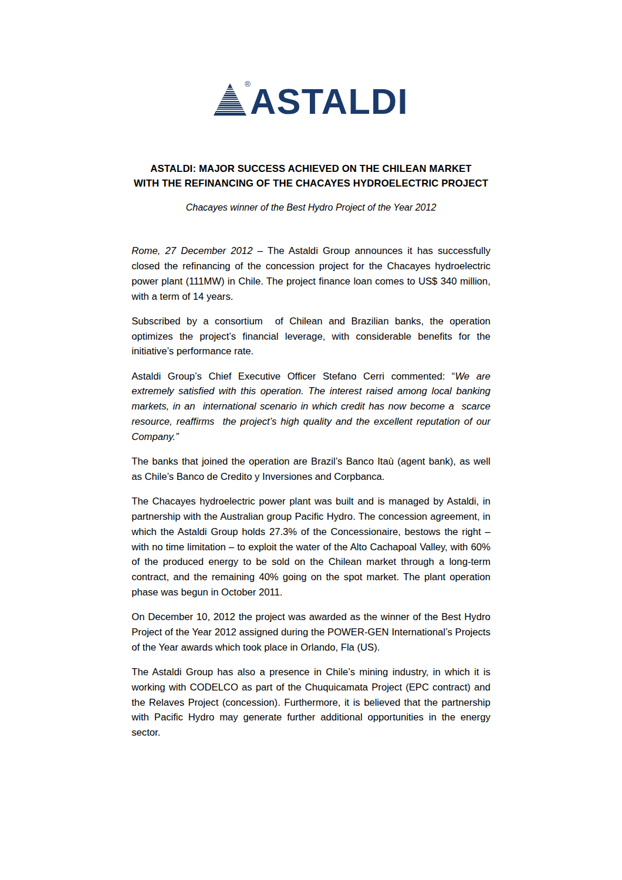® ASTALDI
ASTALDI: MAJOR SUCCESS ACHIEVED ON THE CHILEAN MARKET
WITH THE REFINANCING OF THE CHACAYES HYDROELECTRIC PROJECT
Chacayes winner of the Best Hydro Project of the Year 2012
Rome, 27 December 2012 – The Astaldi Group announces it has successfully closed the refinancing of the concession project for the Chacayes hydroelectric power plant (111MW) in Chile. The project finance loan comes to US$ 340 million, with a term of 14 years.
Subscribed by a consortium of Chilean and Brazilian banks, the operation optimizes the project’s financial leverage, with considerable benefits for the initiative’s performance rate.
Astaldi Group’s Chief Executive Officer Stefano Cerri commented: “We are extremely satisfied with this operation. The interest raised among local banking markets, in an international scenario in which credit has now become a scarce resource, reaffirms the project’s high quality and the excellent reputation of our Company.”
The banks that joined the operation are Brazil’s Banco Itaù (agent bank), as well as Chile’s Banco de Credito y Inversiones and Corpbanca.
The Chacayes hydroelectric power plant was built and is managed by Astaldi, in partnership with the Australian group Pacific Hydro. The concession agreement, in which the Astaldi Group holds 27.3% of the Concessionaire, bestows the right – with no time limitation – to exploit the water of the Alto Cachapoal Valley, with 60% of the produced energy to be sold on the Chilean market through a long-term contract, and the remaining 40% going on the spot market. The plant operation phase was begun in October 2011.
On December 10, 2012 the project was awarded as the winner of the Best Hydro Project of the Year 2012 assigned during the POWER-GEN International’s Projects of the Year awards which took place in Orlando, Fla (US).
The Astaldi Group has also a presence in Chile’s mining industry, in which it is working with CODELCO as part of the Chuquicamata Project (EPC contract) and the Relaves Project (concession). Furthermore, it is believed that the partnership with Pacific Hydro may generate further additional opportunities in the energy sector.